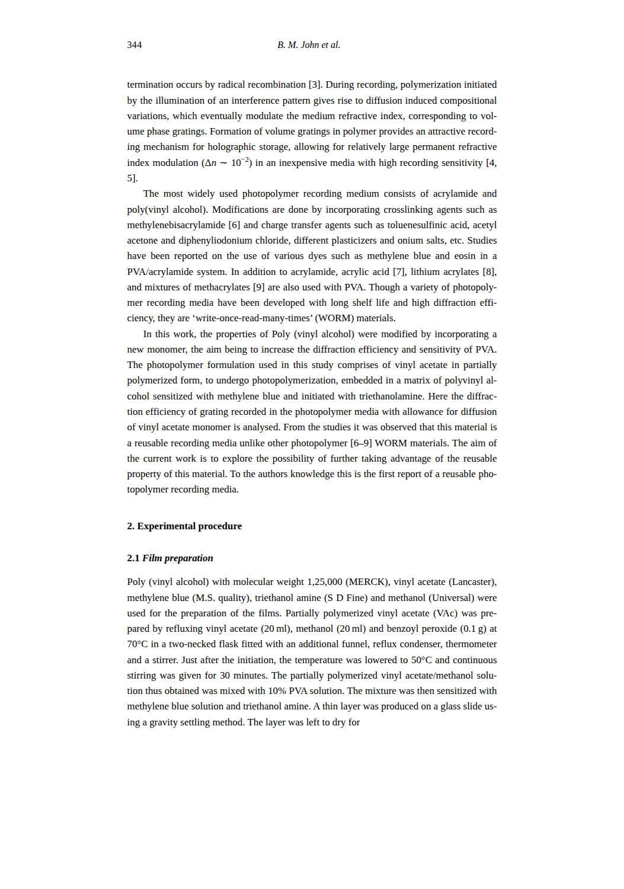344 B. M. John et al.
termination occurs by radical recombination [3]. During recording, polymerization initiated by the illumination of an interference pattern gives rise to diffusion induced compositional variations, which eventually modulate the medium refractive index, corresponding to volume phase gratings. Formation of volume gratings in polymer provides an attractive recording mechanism for holographic storage, allowing for relatively large permanent refractive index modulation (Δn ∼ 10−2) in an inexpensive media with high recording sensitivity [4, 5].
The most widely used photopolymer recording medium consists of acrylamide and poly(vinyl alcohol). Modifications are done by incorporating crosslinking agents such as methylenebisacrylamide [6] and charge transfer agents such as toluenesulfinic acid, acetyl acetone and diphenyliodonium chloride, different plasticizers and onium salts, etc. Studies have been reported on the use of various dyes such as methylene blue and eosin in a PVA/acrylamide system. In addition to acrylamide, acrylic acid [7], lithium acrylates [8], and mixtures of methacrylates [9] are also used with PVA. Though a variety of photopolymer recording media have been developed with long shelf life and high diffraction efficiency, they are ‘write-once-read-many-times’ (WORM) materials.
In this work, the properties of Poly (vinyl alcohol) were modified by incorporating a new monomer, the aim being to increase the diffraction efficiency and sensitivity of PVA. The photopolymer formulation used in this study comprises of vinyl acetate in partially polymerized form, to undergo photopolymerization, embedded in a matrix of polyvinyl alcohol sensitized with methylene blue and initiated with triethanolamine. Here the diffraction efficiency of grating recorded in the photopolymer media with allowance for diffusion of vinyl acetate monomer is analysed. From the studies it was observed that this material is a reusable recording media unlike other photopolymer [6–9] WORM materials. The aim of the current work is to explore the possibility of further taking advantage of the reusable property of this material. To the authors knowledge this is the first report of a reusable photopolymer recording media.
2. Experimental procedure
2.1 Film preparation
Poly (vinyl alcohol) with molecular weight 1,25,000 (MERCK), vinyl acetate (Lancaster), methylene blue (M.S. quality), triethanol amine (S D Fine) and methanol (Universal) were used for the preparation of the films. Partially polymerized vinyl acetate (VAc) was prepared by refluxing vinyl acetate (20 ml), methanol (20 ml) and benzoyl peroxide (0.1 g) at 70°C in a two-necked flask fitted with an additional funnel, reflux condenser, thermometer and a stirrer. Just after the initiation, the temperature was lowered to 50°C and continuous stirring was given for 30 minutes. The partially polymerized vinyl acetate/methanol solution thus obtained was mixed with 10% PVA solution. The mixture was then sensitized with methylene blue solution and triethanol amine. A thin layer was produced on a glass slide using a gravity settling method. The layer was left to dry for